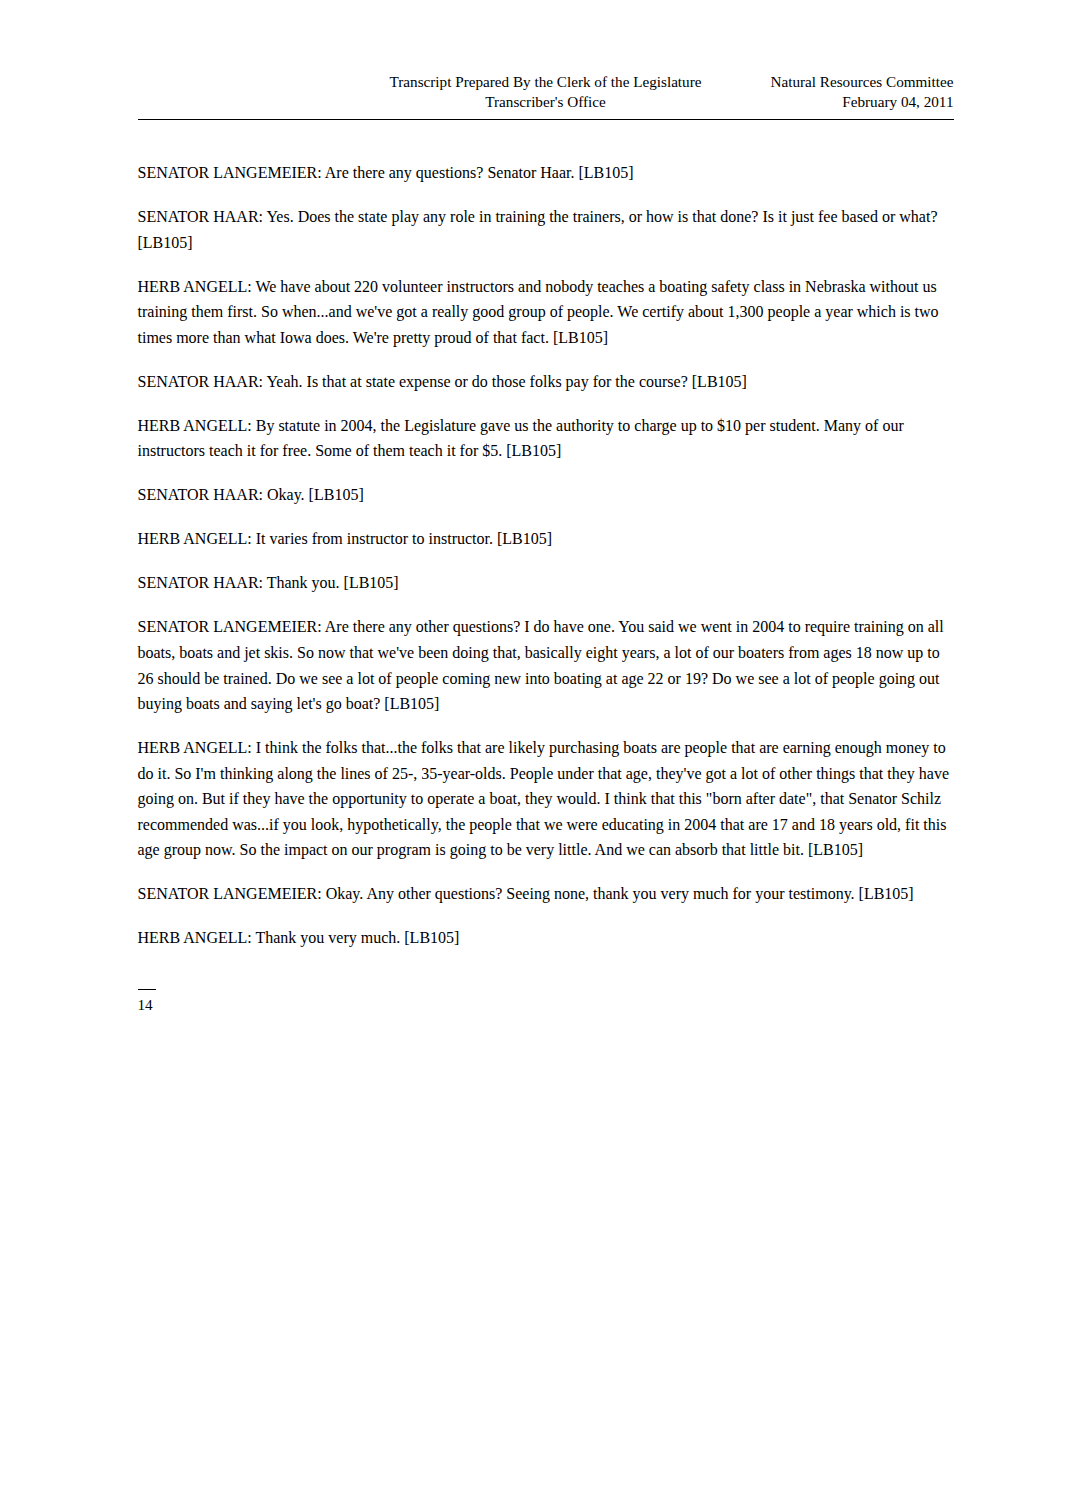Transcript Prepared By the Clerk of the Legislature
Transcriber's Office
Natural Resources Committee
February 04, 2011
SENATOR LANGEMEIER: Are there any questions? Senator Haar. [LB105]
SENATOR HAAR: Yes. Does the state play any role in training the trainers, or how is that done? Is it just fee based or what? [LB105]
HERB ANGELL: We have about 220 volunteer instructors and nobody teaches a boating safety class in Nebraska without us training them first. So when...and we've got a really good group of people. We certify about 1,300 people a year which is two times more than what Iowa does. We're pretty proud of that fact. [LB105]
SENATOR HAAR: Yeah. Is that at state expense or do those folks pay for the course? [LB105]
HERB ANGELL: By statute in 2004, the Legislature gave us the authority to charge up to $10 per student. Many of our instructors teach it for free. Some of them teach it for $5. [LB105]
SENATOR HAAR: Okay. [LB105]
HERB ANGELL: It varies from instructor to instructor. [LB105]
SENATOR HAAR: Thank you. [LB105]
SENATOR LANGEMEIER: Are there any other questions? I do have one. You said we went in 2004 to require training on all boats, boats and jet skis. So now that we've been doing that, basically eight years, a lot of our boaters from ages 18 now up to 26 should be trained. Do we see a lot of people coming new into boating at age 22 or 19? Do we see a lot of people going out buying boats and saying let's go boat? [LB105]
HERB ANGELL: I think the folks that...the folks that are likely purchasing boats are people that are earning enough money to do it. So I'm thinking along the lines of 25-, 35-year-olds. People under that age, they've got a lot of other things that they have going on. But if they have the opportunity to operate a boat, they would. I think that this "born after date", that Senator Schilz recommended was...if you look, hypothetically, the people that we were educating in 2004 that are 17 and 18 years old, fit this age group now. So the impact on our program is going to be very little. And we can absorb that little bit. [LB105]
SENATOR LANGEMEIER: Okay. Any other questions? Seeing none, thank you very much for your testimony. [LB105]
HERB ANGELL: Thank you very much. [LB105]
14